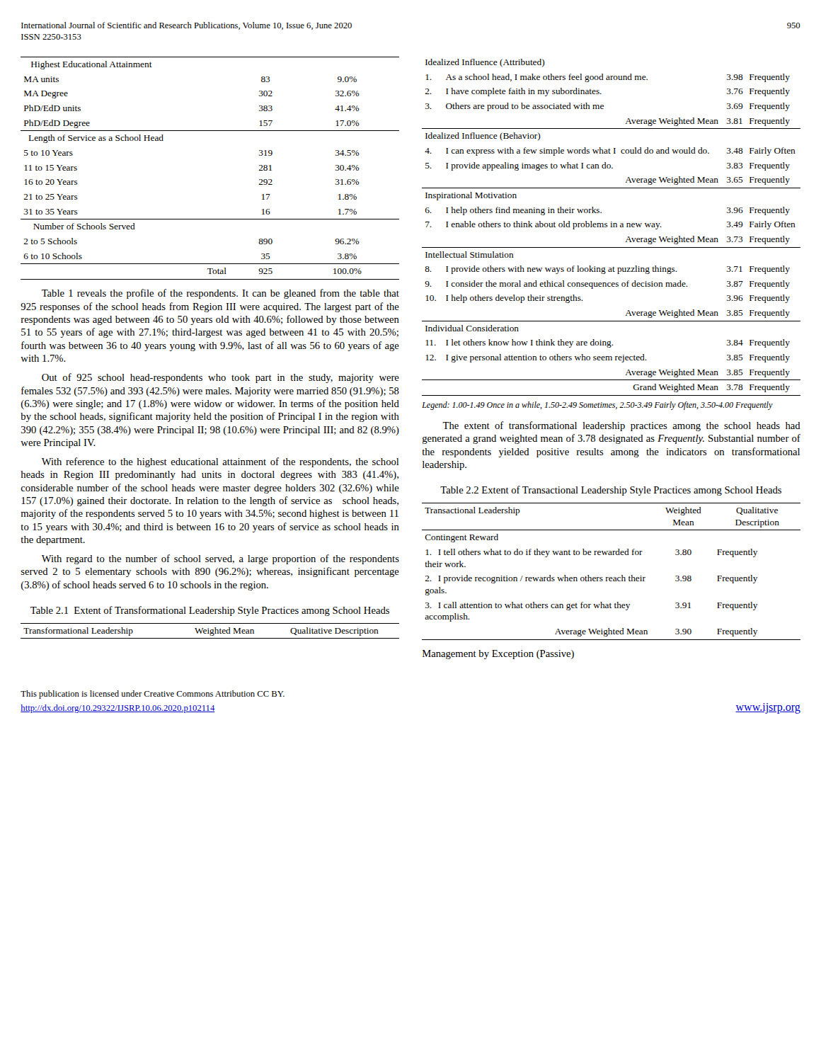International Journal of Scientific and Research Publications, Volume 10, Issue 6, June 2020
ISSN 2250-3153
950
| Highest Educational Attainment |
| MA units | 83 | 9.0% |
| MA Degree | 302 | 32.6% |
| PhD/EdD units | 383 | 41.4% |
| PhD/EdD Degree | 157 | 17.0% |
| Length of Service as a School Head |
| 5 to 10 Years | 319 | 34.5% |
| 11 to 15 Years | 281 | 30.4% |
| 16 to 20 Years | 292 | 31.6% |
| 21 to 25 Years | 17 | 1.8% |
| 31 to 35 Years | 16 | 1.7% |
| Number of Schools Served |
| 2 to 5 Schools | 890 | 96.2% |
| 6 to 10 Schools | 35 | 3.8% |
| Total | 925 | 100.0% |
Table 1 reveals the profile of the respondents. It can be gleaned from the table that 925 responses of the school heads from Region III were acquired. The largest part of the respondents was aged between 46 to 50 years old with 40.6%; followed by those between 51 to 55 years of age with 27.1%; third-largest was aged between 41 to 45 with 20.5%; fourth was between 36 to 40 years young with 9.9%, last of all was 56 to 60 years of age with 1.7%.
Out of 925 school head-respondents who took part in the study, majority were females 532 (57.5%) and 393 (42.5%) were males. Majority were married 850 (91.9%); 58 (6.3%) were single; and 17 (1.8%) were widow or widower. In terms of the position held by the school heads, significant majority held the position of Principal I in the region with 390 (42.2%); 355 (38.4%) were Principal II; 98 (10.6%) were Principal III; and 82 (8.9%) were Principal IV.
With reference to the highest educational attainment of the respondents, the school heads in Region III predominantly had units in doctoral degrees with 383 (41.4%), considerable number of the school heads were master degree holders 302 (32.6%) while 157 (17.0%) gained their doctorate. In relation to the length of service as school heads, majority of the respondents served 5 to 10 years with 34.5%; second highest is between 11 to 15 years with 30.4%; and third is between 16 to 20 years of service as school heads in the department.
With regard to the number of school served, a large proportion of the respondents served 2 to 5 elementary schools with 890 (96.2%); whereas, insignificant percentage (3.8%) of school heads served 6 to 10 schools in the region.
Table 2.1 Extent of Transformational Leadership Style Practices among School Heads
| Transformational Leadership | Weighted Mean | Qualitative Description |
| --- | --- | --- |
| Idealized Influence (Attributed) |
| 1. | As a school head, I make others feel good around me. | 3.98 | Frequently |
| 2. | I have complete faith in my subordinates. | 3.76 | Frequently |
| 3. | Others are proud to be associated with me | 3.69 | Frequently |
| Average Weighted Mean | 3.81 | Frequently |
| Idealized Influence (Behavior) |
| 4. | I can express with a few simple words what I could do and would do. | 3.48 | Fairly Often |
| 5. | I provide appealing images to what I can do. | 3.83 | Frequently |
| Average Weighted Mean | 3.65 | Frequently |
| Inspirational Motivation |
| 6. | I help others find meaning in their works. | 3.96 | Frequently |
| 7. | I enable others to think about old problems in a new way. | 3.49 | Fairly Often |
| Average Weighted Mean | 3.73 | Frequently |
| Intellectual Stimulation |
| 8. | I provide others with new ways of looking at puzzling things. | 3.71 | Frequently |
| 9. | I consider the moral and ethical consequences of decision made. | 3.87 | Frequently |
| 10. | I help others develop their strengths. | 3.96 | Frequently |
| Average Weighted Mean | 3.85 | Frequently |
| Individual Consideration |
| 11. | I let others know how I think they are doing. | 3.84 | Frequently |
| 12. | I give personal attention to others who seem rejected. | 3.85 | Frequently |
| Average Weighted Mean | 3.85 | Frequently |
| Grand Weighted Mean | 3.78 | Frequently |
Legend: 1.00-1.49 Once in a while, 1.50-2.49 Sometimes, 2.50-3.49 Fairly Often, 3.50-4.00 Frequently
The extent of transformational leadership practices among the school heads had generated a grand weighted mean of 3.78 designated as Frequently. Substantial number of the respondents yielded positive results among the indicators on transformational leadership.
Table 2.2 Extent of Transactional Leadership Style Practices among School Heads
| Transactional Leadership | Weighted Mean | Qualitative Description |
| --- | --- | --- |
| Contingent Reward |
| 1. I tell others what to do if they want to be rewarded for their work. | 3.80 | Frequently |
| 2. I provide recognition / rewards when others reach their goals. | 3.98 | Frequently |
| 3. I call attention to what others can get for what they accomplish. | 3.91 | Frequently |
| Average Weighted Mean | 3.90 | Frequently |
Management by Exception (Passive)
This publication is licensed under Creative Commons Attribution CC BY.
http://dx.doi.org/10.29322/IJSRP.10.06.2020.p102114 www.ijsrp.org